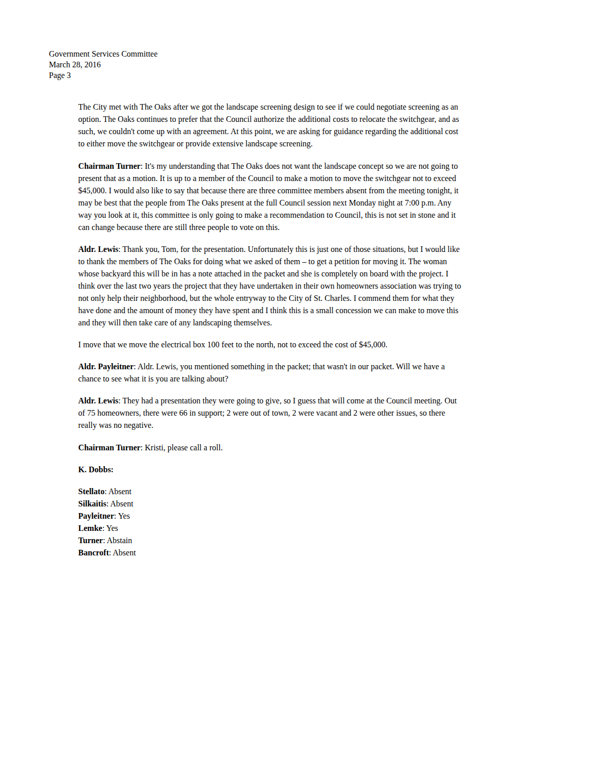Government Services Committee
March 28, 2016
Page 3
The City met with The Oaks after we got the landscape screening design to see if we could negotiate screening as an option. The Oaks continues to prefer that the Council authorize the additional costs to relocate the switchgear, and as such, we couldn't come up with an agreement. At this point, we are asking for guidance regarding the additional cost to either move the switchgear or provide extensive landscape screening.
Chairman Turner: It's my understanding that The Oaks does not want the landscape concept so we are not going to present that as a motion. It is up to a member of the Council to make a motion to move the switchgear not to exceed $45,000. I would also like to say that because there are three committee members absent from the meeting tonight, it may be best that the people from The Oaks present at the full Council session next Monday night at 7:00 p.m. Any way you look at it, this committee is only going to make a recommendation to Council, this is not set in stone and it can change because there are still three people to vote on this.
Aldr. Lewis: Thank you, Tom, for the presentation. Unfortunately this is just one of those situations, but I would like to thank the members of The Oaks for doing what we asked of them – to get a petition for moving it. The woman whose backyard this will be in has a note attached in the packet and she is completely on board with the project. I think over the last two years the project that they have undertaken in their own homeowners association was trying to not only help their neighborhood, but the whole entryway to the City of St. Charles. I commend them for what they have done and the amount of money they have spent and I think this is a small concession we can make to move this and they will then take care of any landscaping themselves.
I move that we move the electrical box 100 feet to the north, not to exceed the cost of $45,000.
Aldr. Payleitner: Aldr. Lewis, you mentioned something in the packet; that wasn't in our packet. Will we have a chance to see what it is you are talking about?
Aldr. Lewis: They had a presentation they were going to give, so I guess that will come at the Council meeting. Out of 75 homeowners, there were 66 in support; 2 were out of town, 2 were vacant and 2 were other issues, so there really was no negative.
Chairman Turner: Kristi, please call a roll.
K. Dobbs:
Stellato: Absent
Silkaitis: Absent
Payleitner: Yes
Lemke: Yes
Turner: Abstain
Bancroft: Absent